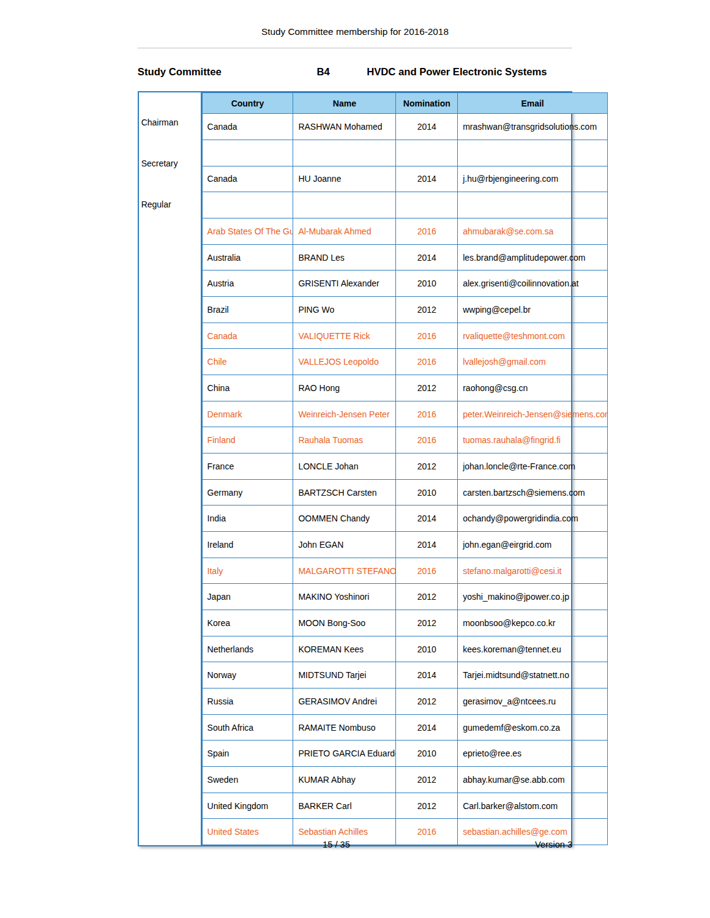Study Committee membership for 2016-2018
Study Committee B4 HVDC and Power Electronic Systems
Chairman
Secretary
Regular
| Country | Name | Nomination | Email |
| --- | --- | --- | --- |
| Canada | RASHWAN Mohamed | 2014 | mrashwan@transgridsolutions.com |
| Canada | HU Joanne | 2014 | j.hu@rbjengineering.com |
| Arab States Of The Gulf | Al-Mubarak Ahmed | 2016 | ahmubarak@se.com.sa |
| Australia | BRAND Les | 2014 | les.brand@amplitudepower.com |
| Austria | GRISENTI Alexander | 2010 | alex.grisenti@coilinnovation.at |
| Brazil | PING Wo | 2012 | wwping@cepel.br |
| Canada | VALIQUETTE Rick | 2016 | rvaliquette@teshmont.com |
| Chile | VALLEJOS Leopoldo | 2016 | lvallejosh@gmail.com |
| China | RAO Hong | 2012 | raohong@csg.cn |
| Denmark | Weinreich-Jensen Peter | 2016 | peter.Weinreich-Jensen@siemens.com |
| Finland | Rauhala Tuomas | 2016 | tuomas.rauhala@fingrid.fi |
| France | LONCLE Johan | 2012 | johan.loncle@rte-France.com |
| Germany | BARTZSCH Carsten | 2010 | carsten.bartzsch@siemens.com |
| India | OOMMEN Chandy | 2014 | ochandy@powergridindia.com |
| Ireland | John EGAN | 2014 | john.egan@eirgrid.com |
| Italy | MALGAROTTI STEFANO | 2016 | stefano.malgarotti@cesi.it |
| Japan | MAKINO Yoshinori | 2012 | yoshi_makino@jpower.co.jp |
| Korea | MOON Bong-Soo | 2012 | moonbsoo@kepco.co.kr |
| Netherlands | KOREMAN Kees | 2010 | kees.koreman@tennet.eu |
| Norway | MIDTSUND Tarjei | 2014 | Tarjei.midtsund@statnett.no |
| Russia | GERASIMOV Andrei | 2012 | gerasimov_a@ntcees.ru |
| South Africa | RAMAITE Nombuso | 2014 | gumedemf@eskom.co.za |
| Spain | PRIETO GARCIA Eduardo | 2010 | eprieto@ree.es |
| Sweden | KUMAR Abhay | 2012 | abhay.kumar@se.abb.com |
| United Kingdom | BARKER Carl | 2012 | Carl.barker@alstom.com |
| United States | Sebastian Achilles | 2016 | sebastian.achilles@ge.com |
15 / 35 Version 3